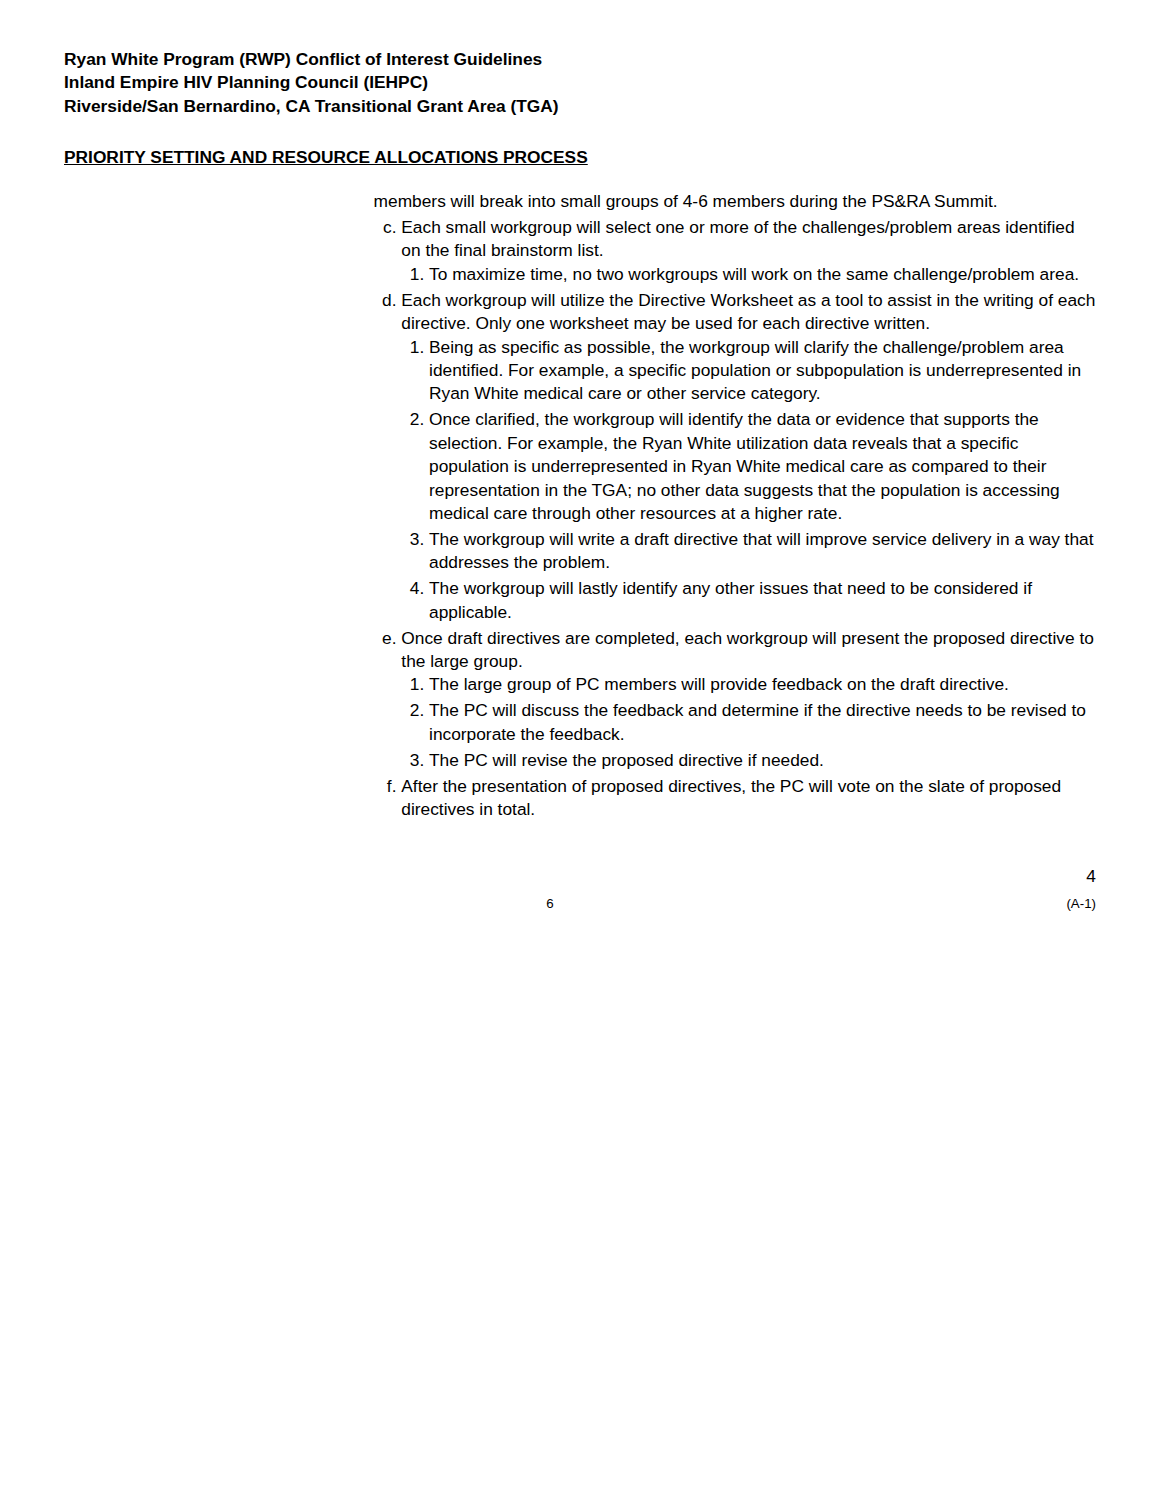Ryan White Program (RWP) Conflict of Interest Guidelines
Inland Empire HIV Planning Council (IEHPC)
Riverside/San Bernardino, CA Transitional Grant Area (TGA)
PRIORITY SETTING AND RESOURCE ALLOCATIONS PROCESS
members will break into small groups of 4-6 members during the PS&RA Summit.
Each small workgroup will select one or more of the challenges/problem areas identified on the final brainstorm list.
To maximize time, no two workgroups will work on the same challenge/problem area.
Each workgroup will utilize the Directive Worksheet as a tool to assist in the writing of each directive. Only one worksheet may be used for each directive written.
Being as specific as possible, the workgroup will clarify the challenge/problem area identified. For example, a specific population or subpopulation is underrepresented in Ryan White medical care or other service category.
Once clarified, the workgroup will identify the data or evidence that supports the selection. For example, the Ryan White utilization data reveals that a specific population is underrepresented in Ryan White medical care as compared to their representation in the TGA; no other data suggests that the population is accessing medical care through other resources at a higher rate.
The workgroup will write a draft directive that will improve service delivery in a way that addresses the problem.
The workgroup will lastly identify any other issues that need to be considered if applicable.
Once draft directives are completed, each workgroup will present the proposed directive to the large group.
The large group of PC members will provide feedback on the draft directive.
The PC will discuss the feedback and determine if the directive needs to be revised to incorporate the feedback.
The PC will revise the proposed directive if needed.
After the presentation of proposed directives, the PC will vote on the slate of proposed directives in total.
4
6
(A-1)